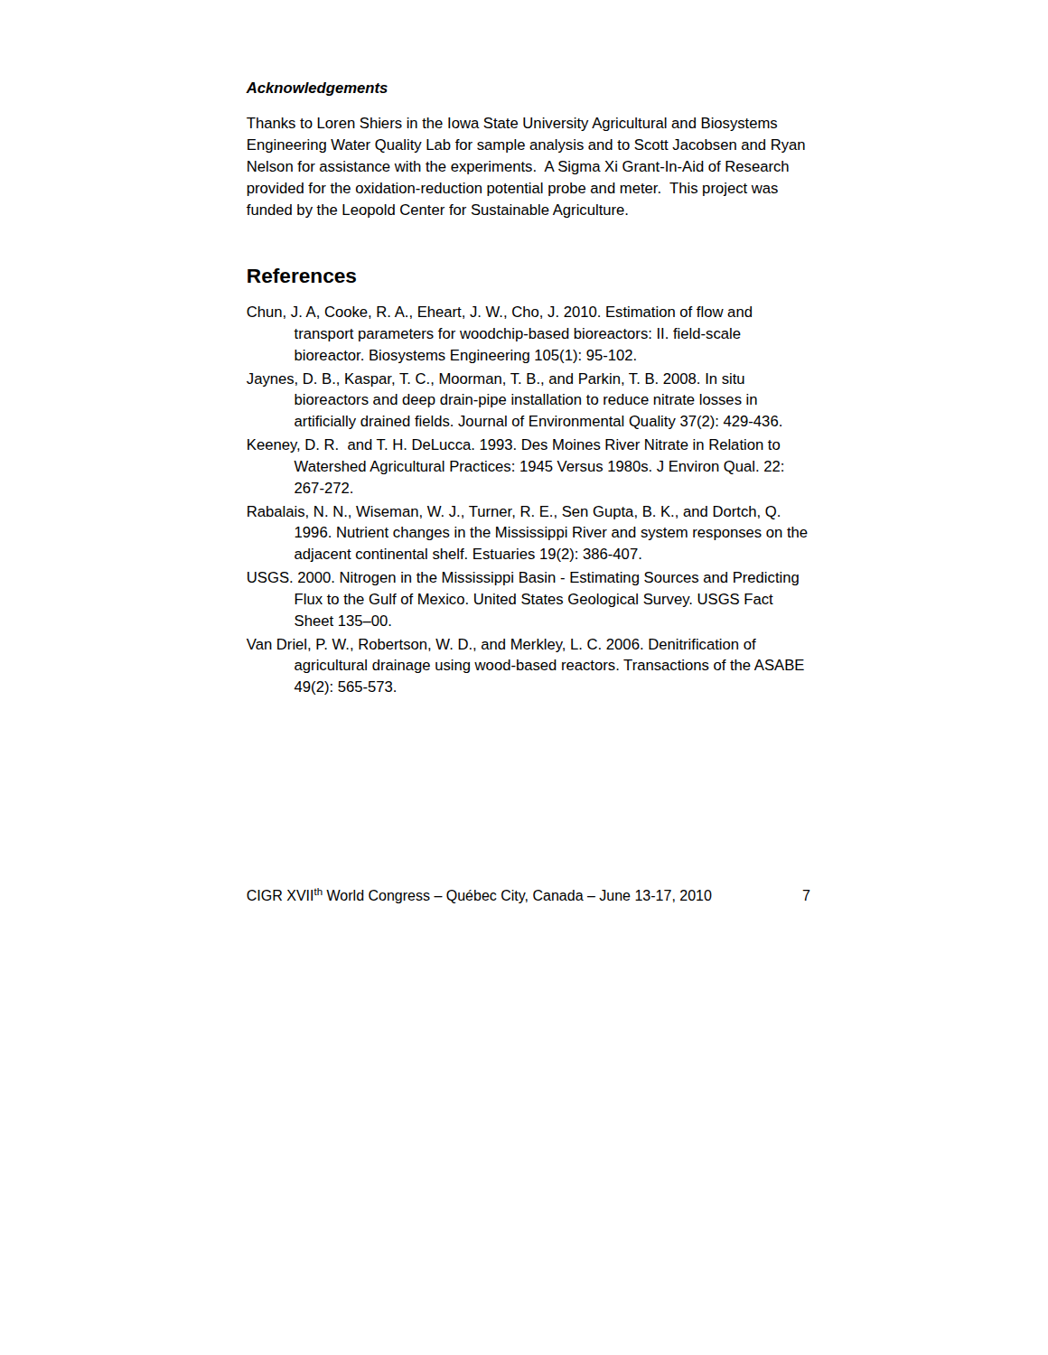Acknowledgements
Thanks to Loren Shiers in the Iowa State University Agricultural and Biosystems Engineering Water Quality Lab for sample analysis and to Scott Jacobsen and Ryan Nelson for assistance with the experiments. A Sigma Xi Grant-In-Aid of Research provided for the oxidation-reduction potential probe and meter. This project was funded by the Leopold Center for Sustainable Agriculture.
References
Chun, J. A, Cooke, R. A., Eheart, J. W., Cho, J. 2010. Estimation of flow and transport parameters for woodchip-based bioreactors: II. field-scale bioreactor. Biosystems Engineering 105(1): 95-102.
Jaynes, D. B., Kaspar, T. C., Moorman, T. B., and Parkin, T. B. 2008. In situ bioreactors and deep drain-pipe installation to reduce nitrate losses in artificially drained fields. Journal of Environmental Quality 37(2): 429-436.
Keeney, D. R. and T. H. DeLucca. 1993. Des Moines River Nitrate in Relation to Watershed Agricultural Practices: 1945 Versus 1980s. J Environ Qual. 22: 267-272.
Rabalais, N. N., Wiseman, W. J., Turner, R. E., Sen Gupta, B. K., and Dortch, Q. 1996. Nutrient changes in the Mississippi River and system responses on the adjacent continental shelf. Estuaries 19(2): 386-407.
USGS. 2000. Nitrogen in the Mississippi Basin - Estimating Sources and Predicting Flux to the Gulf of Mexico. United States Geological Survey. USGS Fact Sheet 135–00.
Van Driel, P. W., Robertson, W. D., and Merkley, L. C. 2006. Denitrification of agricultural drainage using wood-based reactors. Transactions of the ASABE 49(2): 565-573.
CIGR XVIIth World Congress – Québec City, Canada – June 13-17, 2010 7